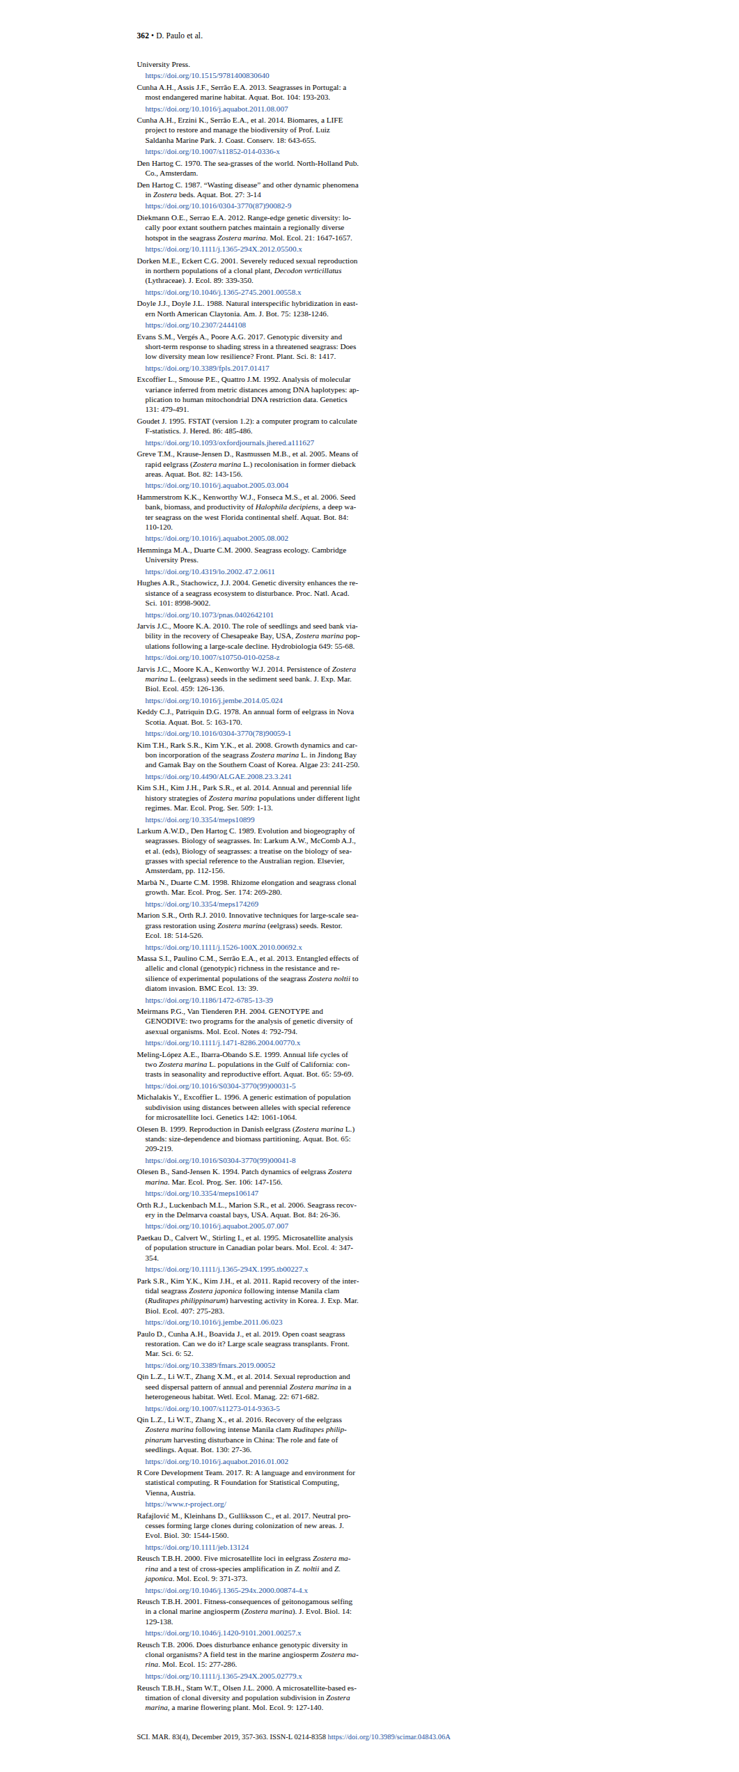362 • D. Paulo et al.
University Press.
https://doi.org/10.1515/9781400830640
Cunha A.H., Assis J.F., Serrão E.A. 2013. Seagrasses in Portugal: a most endangered marine habitat. Aquat. Bot. 104: 193-203.
https://doi.org/10.1016/j.aquabot.2011.08.007
Cunha A.H., Erzini K., Serrão E.A., et al. 2014. Biomares, a LIFE project to restore and manage the biodiversity of Prof. Luiz Saldanha Marine Park. J. Coast. Conserv. 18: 643-655.
https://doi.org/10.1007/s11852-014-0336-x
Den Hartog C. 1970. The sea-grasses of the world. North-Holland Pub. Co., Amsterdam.
Den Hartog C. 1987. “Wasting disease” and other dynamic phenomena in Zostera beds. Aquat. Bot. 27: 3-14
https://doi.org/10.1016/0304-3770(87)90082-9
Diekmann O.E., Serrao E.A. 2012. Range-edge genetic diversity: locally poor extant southern patches maintain a regionally diverse hotspot in the seagrass Zostera marina. Mol. Ecol. 21: 1647-1657.
https://doi.org/10.1111/j.1365-294X.2012.05500.x
Dorken M.E., Eckert C.G. 2001. Severely reduced sexual reproduction in northern populations of a clonal plant, Decodon verticillatus (Lythraceae). J. Ecol. 89: 339-350.
https://doi.org/10.1046/j.1365-2745.2001.00558.x
Doyle J.J., Doyle J.L. 1988. Natural interspecific hybridization in eastern North American Claytonia. Am. J. Bot. 75: 1238-1246.
https://doi.org/10.2307/2444108
Evans S.M., Vergés A., Poore A.G. 2017. Genotypic diversity and short-term response to shading stress in a threatened seagrass: Does low diversity mean low resilience? Front. Plant. Sci. 8: 1417.
https://doi.org/10.3389/fpls.2017.01417
Excoffier L., Smouse P.E., Quattro J.M. 1992. Analysis of molecular variance inferred from metric distances among DNA haplotypes: application to human mitochondrial DNA restriction data. Genetics 131: 479-491.
Goudet J. 1995. FSTAT (version 1.2): a computer program to calculate F-statistics. J. Hered. 86: 485-486.
https://doi.org/10.1093/oxfordjournals.jhered.a111627
Greve T.M., Krause-Jensen D., Rasmussen M.B., et al. 2005. Means of rapid eelgrass (Zostera marina L.) recolonisation in former dieback areas. Aquat. Bot. 82: 143-156.
https://doi.org/10.1016/j.aquabot.2005.03.004
Hammerstrom K.K., Kenworthy W.J., Fonseca M.S., et al. 2006. Seed bank, biomass, and productivity of Halophila decipiens, a deep water seagrass on the west Florida continental shelf. Aquat. Bot. 84: 110-120.
https://doi.org/10.1016/j.aquabot.2005.08.002
Hemminga M.A., Duarte C.M. 2000. Seagrass ecology. Cambridge University Press.
https://doi.org/10.4319/lo.2002.47.2.0611
Hughes A.R., Stachowicz, J.J. 2004. Genetic diversity enhances the resistance of a seagrass ecosystem to disturbance. Proc. Natl. Acad. Sci. 101: 8998-9002.
https://doi.org/10.1073/pnas.0402642101
Jarvis J.C., Moore K.A. 2010. The role of seedlings and seed bank viability in the recovery of Chesapeake Bay, USA, Zostera marina populations following a large-scale decline. Hydrobiologia 649: 55-68.
https://doi.org/10.1007/s10750-010-0258-z
Jarvis J.C., Moore K.A., Kenworthy W.J. 2014. Persistence of Zostera marina L. (eelgrass) seeds in the sediment seed bank. J. Exp. Mar. Biol. Ecol. 459: 126-136.
https://doi.org/10.1016/j.jembe.2014.05.024
Keddy C.J., Patriquin D.G. 1978. An annual form of eelgrass in Nova Scotia. Aquat. Bot. 5: 163-170.
https://doi.org/10.1016/0304-3770(78)90059-1
Kim T.H., Rark S.R., Kim Y.K., et al. 2008. Growth dynamics and carbon incorporation of the seagrass Zostera marina L. in Jindong Bay and Gamak Bay on the Southern Coast of Korea. Algae 23: 241-250.
https://doi.org/10.4490/ALGAE.2008.23.3.241
Kim S.H., Kim J.H., Park S.R., et al. 2014. Annual and perennial life history strategies of Zostera marina populations under different light regimes. Mar. Ecol. Prog. Ser. 509: 1-13.
https://doi.org/10.3354/meps10899
Larkum A.W.D., Den Hartog C. 1989. Evolution and biogeography of seagrasses. Biology of seagrasses. In: Larkum A.W., McComb A.J., et al. (eds), Biology of seagrasses: a treatise on the biology of seagrasses with special reference to the Australian region. Elsevier, Amsterdam, pp. 112-156.
Marbà N., Duarte C.M. 1998. Rhizome elongation and seagrass clonal growth. Mar. Ecol. Prog. Ser. 174: 269-280.
https://doi.org/10.3354/meps174269
Marion S.R., Orth R.J. 2010. Innovative techniques for large-scale seagrass restoration using Zostera marina (eelgrass) seeds. Restor. Ecol. 18: 514-526.
https://doi.org/10.1111/j.1526-100X.2010.00692.x
Massa S.I., Paulino C.M., Serrão E.A., et al. 2013. Entangled effects of allelic and clonal (genotypic) richness in the resistance and resilience of experimental populations of the seagrass Zostera noltii to diatom invasion. BMC Ecol. 13: 39.
https://doi.org/10.1186/1472-6785-13-39
Meirmans P.G., Van Tienderen P.H. 2004. GENOTYPE and GENODIVE: two programs for the analysis of genetic diversity of asexual organisms. Mol. Ecol. Notes 4: 792-794.
https://doi.org/10.1111/j.1471-8286.2004.00770.x
Meling-López A.E., Ibarra-Obando S.E. 1999. Annual life cycles of two Zostera marina L. populations in the Gulf of California: contrasts in seasonality and reproductive effort. Aquat. Bot. 65: 59-69.
https://doi.org/10.1016/S0304-3770(99)00031-5
Michalakis Y., Excoffier L. 1996. A generic estimation of population subdivision using distances between alleles with special reference for microsatellite loci. Genetics 142: 1061-1064.
Olesen B. 1999. Reproduction in Danish eelgrass (Zostera marina L.) stands: size-dependence and biomass partitioning. Aquat. Bot. 65: 209-219.
https://doi.org/10.1016/S0304-3770(99)00041-8
Olesen B., Sand-Jensen K. 1994. Patch dynamics of eelgrass Zostera marina. Mar. Ecol. Prog. Ser. 106: 147-156.
https://doi.org/10.3354/meps106147
Orth R.J., Luckenbach M.L., Marion S.R., et al. 2006. Seagrass recovery in the Delmarva coastal bays, USA. Aquat. Bot. 84: 26-36.
https://doi.org/10.1016/j.aquabot.2005.07.007
Paetkau D., Calvert W., Stirling I., et al. 1995. Microsatellite analysis of population structure in Canadian polar bears. Mol. Ecol. 4: 347-354.
https://doi.org/10.1111/j.1365-294X.1995.tb00227.x
Park S.R., Kim Y.K., Kim J.H., et al. 2011. Rapid recovery of the intertidal seagrass Zostera japonica following intense Manila clam (Ruditapes philippinarum) harvesting activity in Korea. J. Exp. Mar. Biol. Ecol. 407: 275-283.
https://doi.org/10.1016/j.jembe.2011.06.023
Paulo D., Cunha A.H., Boavida J., et al. 2019. Open coast seagrass restoration. Can we do it? Large scale seagrass transplants. Front. Mar. Sci. 6: 52.
https://doi.org/10.3389/fmars.2019.00052
Qin L.Z., Li W.T., Zhang X.M., et al. 2014. Sexual reproduction and seed dispersal pattern of annual and perennial Zostera marina in a heterogeneous habitat. Wetl. Ecol. Manag. 22: 671-682.
https://doi.org/10.1007/s11273-014-9363-5
Qin L.Z., Li W.T., Zhang X., et al. 2016. Recovery of the eelgrass Zostera marina following intense Manila clam Ruditapes philippinarum harvesting disturbance in China: The role and fate of seedlings. Aquat. Bot. 130: 27-36.
https://doi.org/10.1016/j.aquabot.2016.01.002
R Core Development Team. 2017. R: A language and environment for statistical computing. R Foundation for Statistical Computing, Vienna, Austria.
https://www.r-project.org/
Rafajlović M., Kleinhans D., Gulliksson C., et al. 2017. Neutral processes forming large clones during colonization of new areas. J. Evol. Biol. 30: 1544-1560.
https://doi.org/10.1111/jeb.13124
Reusch T.B.H. 2000. Five microsatellite loci in eelgrass Zostera marina and a test of cross-species amplification in Z. noltii and Z. japonica. Mol. Ecol. 9: 371-373.
https://doi.org/10.1046/j.1365-294x.2000.00874-4.x
Reusch T.B.H. 2001. Fitness-consequences of geitonogamous selfing in a clonal marine angiosperm (Zostera marina). J. Evol. Biol. 14: 129-138.
https://doi.org/10.1046/j.1420-9101.2001.00257.x
Reusch T.B. 2006. Does disturbance enhance genotypic diversity in clonal organisms? A field test in the marine angiosperm Zostera marina. Mol. Ecol. 15: 277-286.
https://doi.org/10.1111/j.1365-294X.2005.02779.x
Reusch T.B.H., Stam W.T., Olsen J.L. 2000. A microsatellite-based estimation of clonal diversity and population subdivision in Zostera marina, a marine flowering plant. Mol. Ecol. 9: 127-140.
SCI. MAR. 83(4), December 2019, 357-363. ISSN-L 0214-8358 https://doi.org/10.3989/scimar.04843.06A